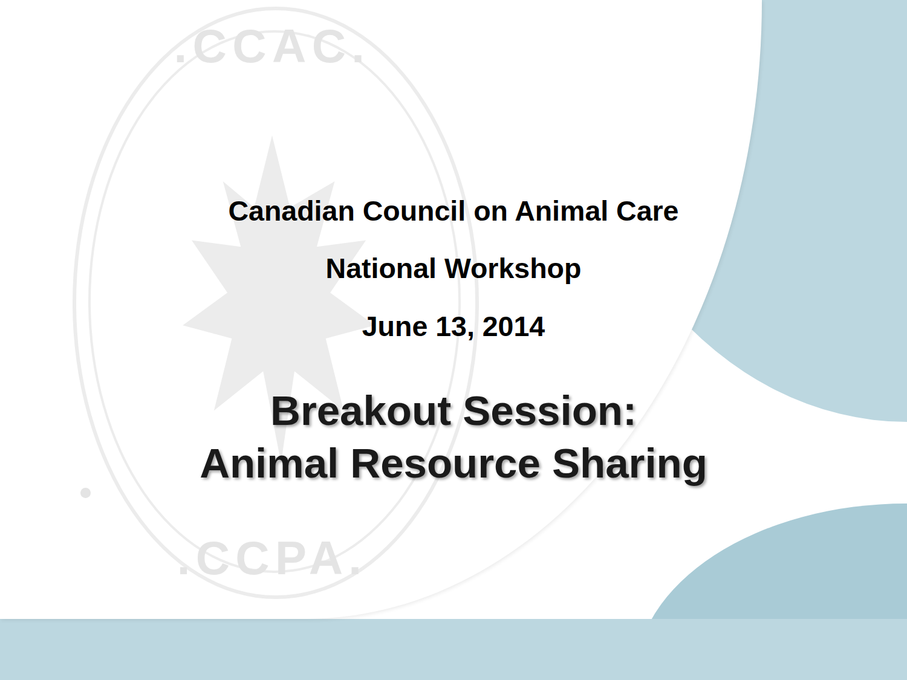.CCAC.
.CCPA.
Canadian Council on Animal Care National Workshop June 13, 2014
Breakout Session: Animal Resource Sharing